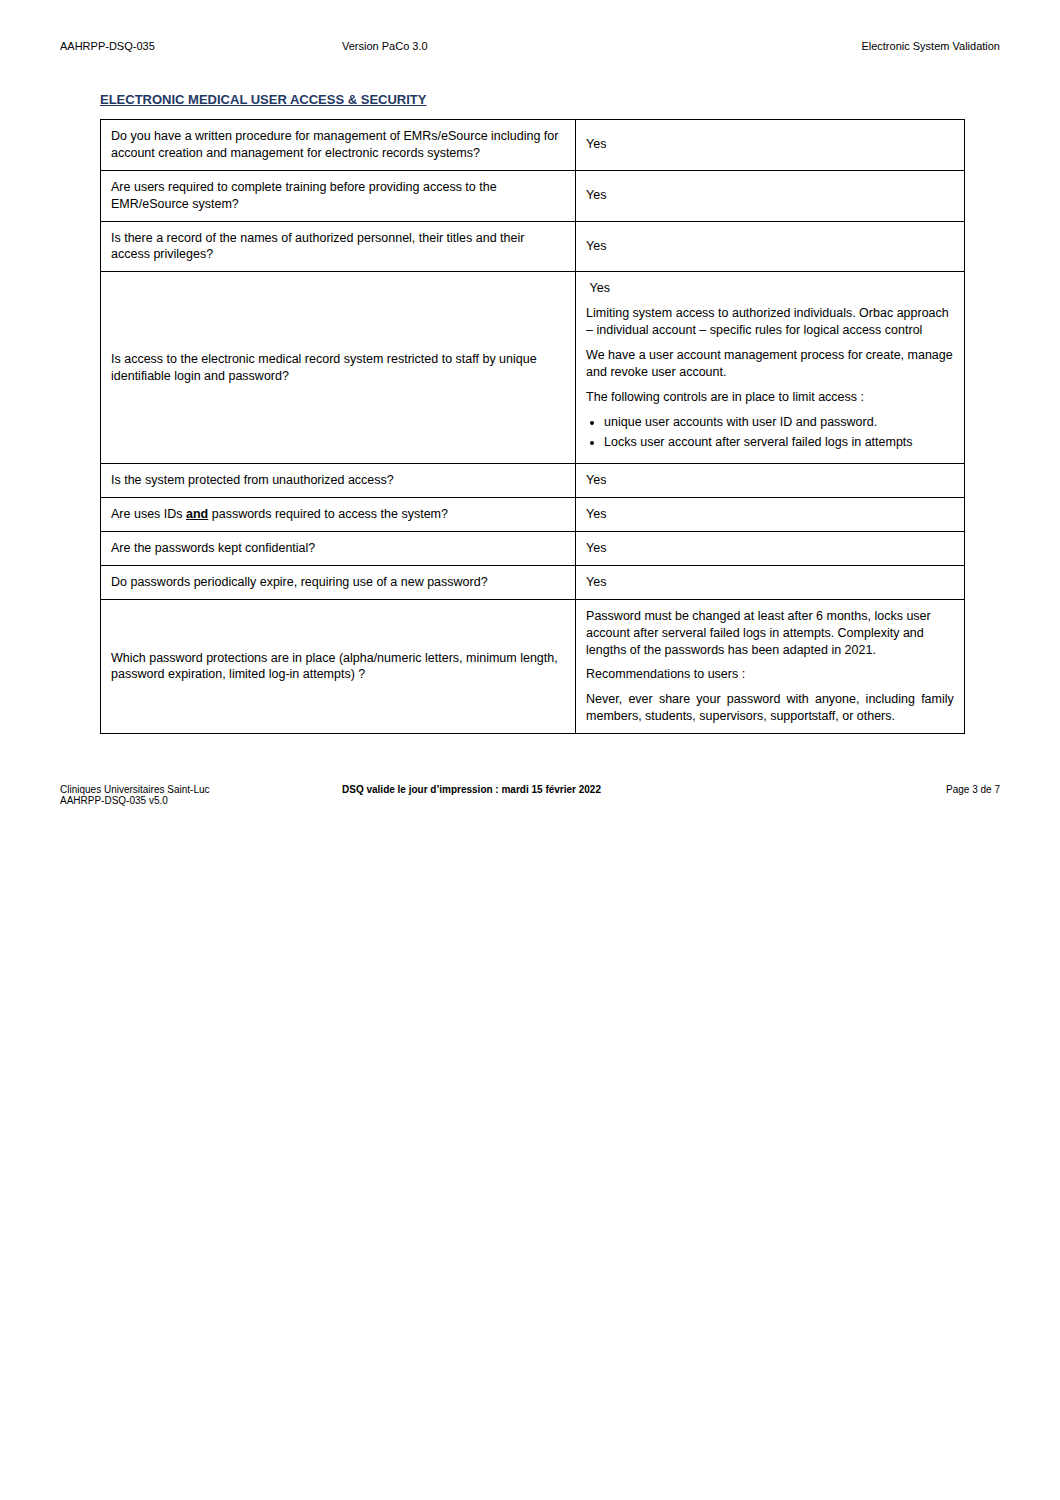AAHRPP-DSQ-035
Version PaCo 3.0
Electronic System Validation
ELECTRONIC MEDICAL USER ACCESS & SECURITY
| Do you have a written procedure for management of EMRs/eSource including for account creation and management for electronic records systems? | Yes |
| Are users required to complete training before providing access to the EMR/eSource system? | Yes |
| Is there a record of the names of authorized personnel, their titles and their access privileges? | Yes |
| Is access to the electronic medical record system restricted to staff by unique identifiable login and password? | Yes Limiting system access to authorized individuals. Orbac approach – individual account – specific rules for logical access control We have a user account management process for create, manage and revoke user account. The following controls are in place to limit access : unique user accounts with user ID and password. Locks user account after serveral failed logs in attempts |
| Is the system protected from unauthorized access? | Yes |
| Are uses IDs and passwords required to access the system? | Yes |
| Are the passwords kept confidential? | Yes |
| Do passwords periodically expire, requiring use of a new password? | Yes |
| Which password protections are in place (alpha/numeric letters, minimum length, password expiration, limited log-in attempts) ? | Password must be changed at least after 6 months, locks user account after serveral failed logs in attempts. Complexity and lengths of the passwords has been adapted in 2021. Recommendations to users : Never, ever share your password with anyone, including family members, students, supervisors, supportstaff, or others. |
Cliniques Universitaires Saint-Luc
AAHRPP-DSQ-035 v5.0
DSQ valide le jour d’impression : mardi 15 février 2022
Page 3 de 7